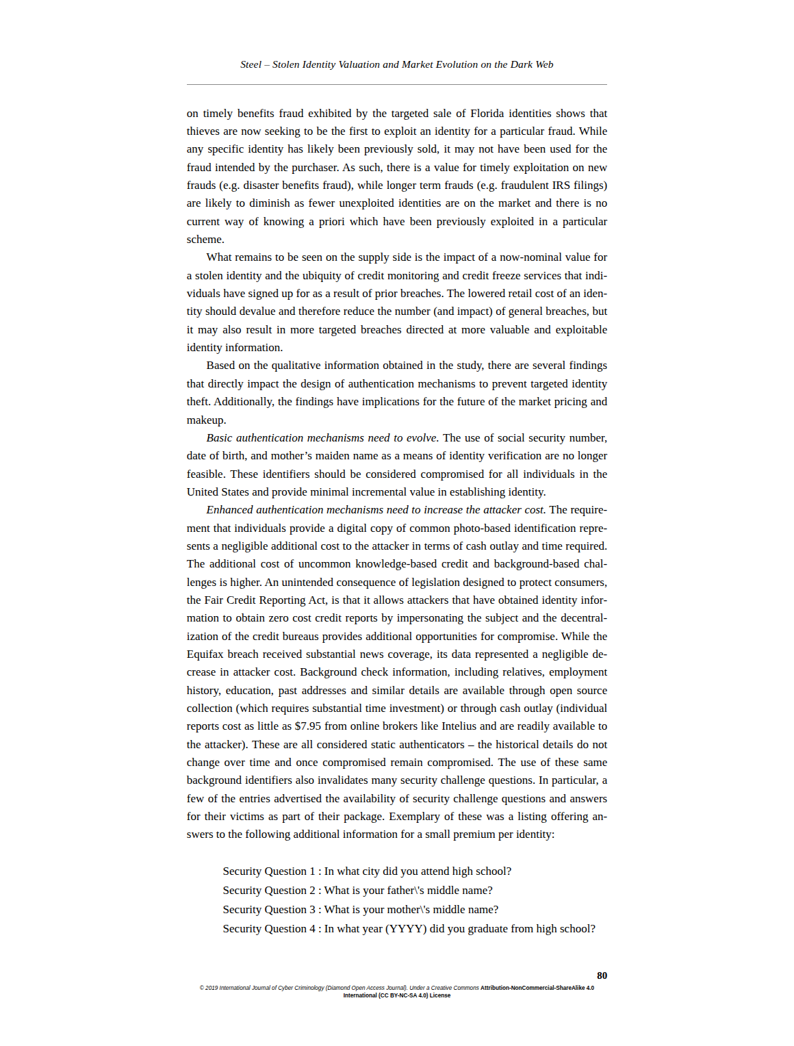Steel – Stolen Identity Valuation and Market Evolution on the Dark Web
on timely benefits fraud exhibited by the targeted sale of Florida identities shows that thieves are now seeking to be the first to exploit an identity for a particular fraud. While any specific identity has likely been previously sold, it may not have been used for the fraud intended by the purchaser. As such, there is a value for timely exploitation on new frauds (e.g. disaster benefits fraud), while longer term frauds (e.g. fraudulent IRS filings) are likely to diminish as fewer unexploited identities are on the market and there is no current way of knowing a priori which have been previously exploited in a particular scheme.
What remains to be seen on the supply side is the impact of a now-nominal value for a stolen identity and the ubiquity of credit monitoring and credit freeze services that individuals have signed up for as a result of prior breaches. The lowered retail cost of an identity should devalue and therefore reduce the number (and impact) of general breaches, but it may also result in more targeted breaches directed at more valuable and exploitable identity information.
Based on the qualitative information obtained in the study, there are several findings that directly impact the design of authentication mechanisms to prevent targeted identity theft. Additionally, the findings have implications for the future of the market pricing and makeup.
Basic authentication mechanisms need to evolve. The use of social security number, date of birth, and mother’s maiden name as a means of identity verification are no longer feasible. These identifiers should be considered compromised for all individuals in the United States and provide minimal incremental value in establishing identity.
Enhanced authentication mechanisms need to increase the attacker cost. The requirement that individuals provide a digital copy of common photo-based identification represents a negligible additional cost to the attacker in terms of cash outlay and time required. The additional cost of uncommon knowledge-based credit and background-based challenges is higher. An unintended consequence of legislation designed to protect consumers, the Fair Credit Reporting Act, is that it allows attackers that have obtained identity information to obtain zero cost credit reports by impersonating the subject and the decentralization of the credit bureaus provides additional opportunities for compromise. While the Equifax breach received substantial news coverage, its data represented a negligible decrease in attacker cost. Background check information, including relatives, employment history, education, past addresses and similar details are available through open source collection (which requires substantial time investment) or through cash outlay (individual reports cost as little as $7.95 from online brokers like Intelius and are readily available to the attacker). These are all considered static authenticators – the historical details do not change over time and once compromised remain compromised. The use of these same background identifiers also invalidates many security challenge questions. In particular, a few of the entries advertised the availability of security challenge questions and answers for their victims as part of their package. Exemplary of these was a listing offering answers to the following additional information for a small premium per identity:
Security Question 1 : In what city did you attend high school?
Security Question 2 : What is your father\'s middle name?
Security Question 3 : What is your mother\'s middle name?
Security Question 4 : In what year (YYYY) did you graduate from high school?
80
© 2019 International Journal of Cyber Criminology (Diamond Open Access Journal). Under a Creative Commons Attribution-NonCommercial-ShareAlike 4.0 International (CC BY-NC-SA 4.0) License